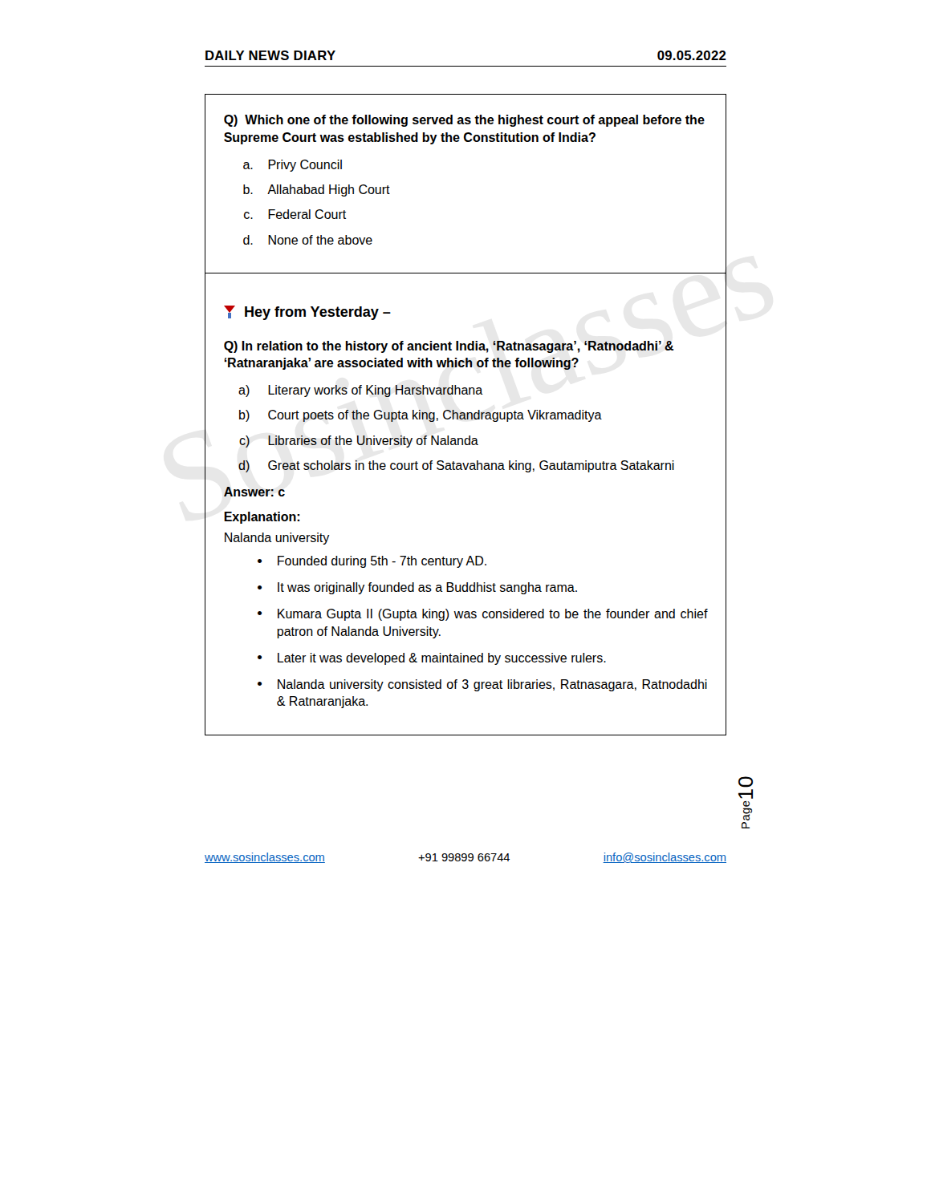DAILY NEWS DIARY 09.05.2022
Sosinclasses
Q) Which one of the following served as the highest court of appeal before the Supreme Court was established by the Constitution of India?
Privy Council
Allahabad High Court
Federal Court
None of the above
Hey from Yesterday –
Q) In relation to the history of ancient India, ‘Ratnasagara’, ‘Ratnodadhi’ & ‘Ratnaranjaka’ are associated with which of the following?
Literary works of King Harshvardhana
Court poets of the Gupta king, Chandragupta Vikramaditya
Libraries of the University of Nalanda
Great scholars in the court of Satavahana king, Gautamiputra Satakarni
Answer: c
Explanation:
Nalanda university
Founded during 5th - 7th century AD.
It was originally founded as a Buddhist sangha rama.
Kumara Gupta II (Gupta king) was considered to be the founder and chief patron of Nalanda University.
Later it was developed & maintained by successive rulers.
Nalanda university consisted of 3 great libraries, Ratnasagara, Ratnodadhi & Ratnaranjaka.
Page10
www.sosinclasses.com +91 99899 66744 info@sosinclasses.com